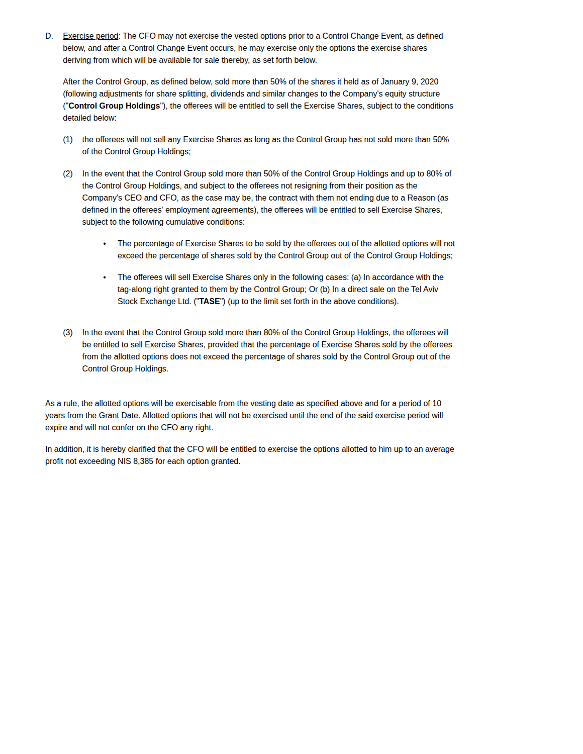D.
Exercise period: The CFO may not exercise the vested options prior to a Control Change Event, as defined below, and after a Control Change Event occurs, he may exercise only the options the exercise shares deriving from which will be available for sale thereby, as set forth below.
After the Control Group, as defined below, sold more than 50% of the shares it held as of January 9, 2020 (following adjustments for share splitting, dividends and similar changes to the Company's equity structure ("Control Group Holdings"), the offerees will be entitled to sell the Exercise Shares, subject to the conditions detailed below:
the offerees will not sell any Exercise Shares as long as the Control Group has not sold more than 50% of the Control Group Holdings;
In the event that the Control Group sold more than 50% of the Control Group Holdings and up to 80% of the Control Group Holdings, and subject to the offerees not resigning from their position as the Company's CEO and CFO, as the case may be, the contract with them not ending due to a Reason (as defined in the offerees’ employment agreements), the offerees will be entitled to sell Exercise Shares, subject to the following cumulative conditions:
The percentage of Exercise Shares to be sold by the offerees out of the allotted options will not exceed the percentage of shares sold by the Control Group out of the Control Group Holdings;
The offerees will sell Exercise Shares only in the following cases: (a) In accordance with the tag-along right granted to them by the Control Group; Or (b) In a direct sale on the Tel Aviv Stock Exchange Ltd. ("TASE") (up to the limit set forth in the above conditions).
In the event that the Control Group sold more than 80% of the Control Group Holdings, the offerees will be entitled to sell Exercise Shares, provided that the percentage of Exercise Shares sold by the offerees from the allotted options does not exceed the percentage of shares sold by the Control Group out of the Control Group Holdings.
As a rule, the allotted options will be exercisable from the vesting date as specified above and for a period of 10 years from the Grant Date. Allotted options that will not be exercised until the end of the said exercise period will expire and will not confer on the CFO any right.
In addition, it is hereby clarified that the CFO will be entitled to exercise the options allotted to him up to an average profit not exceeding NIS 8,385 for each option granted.